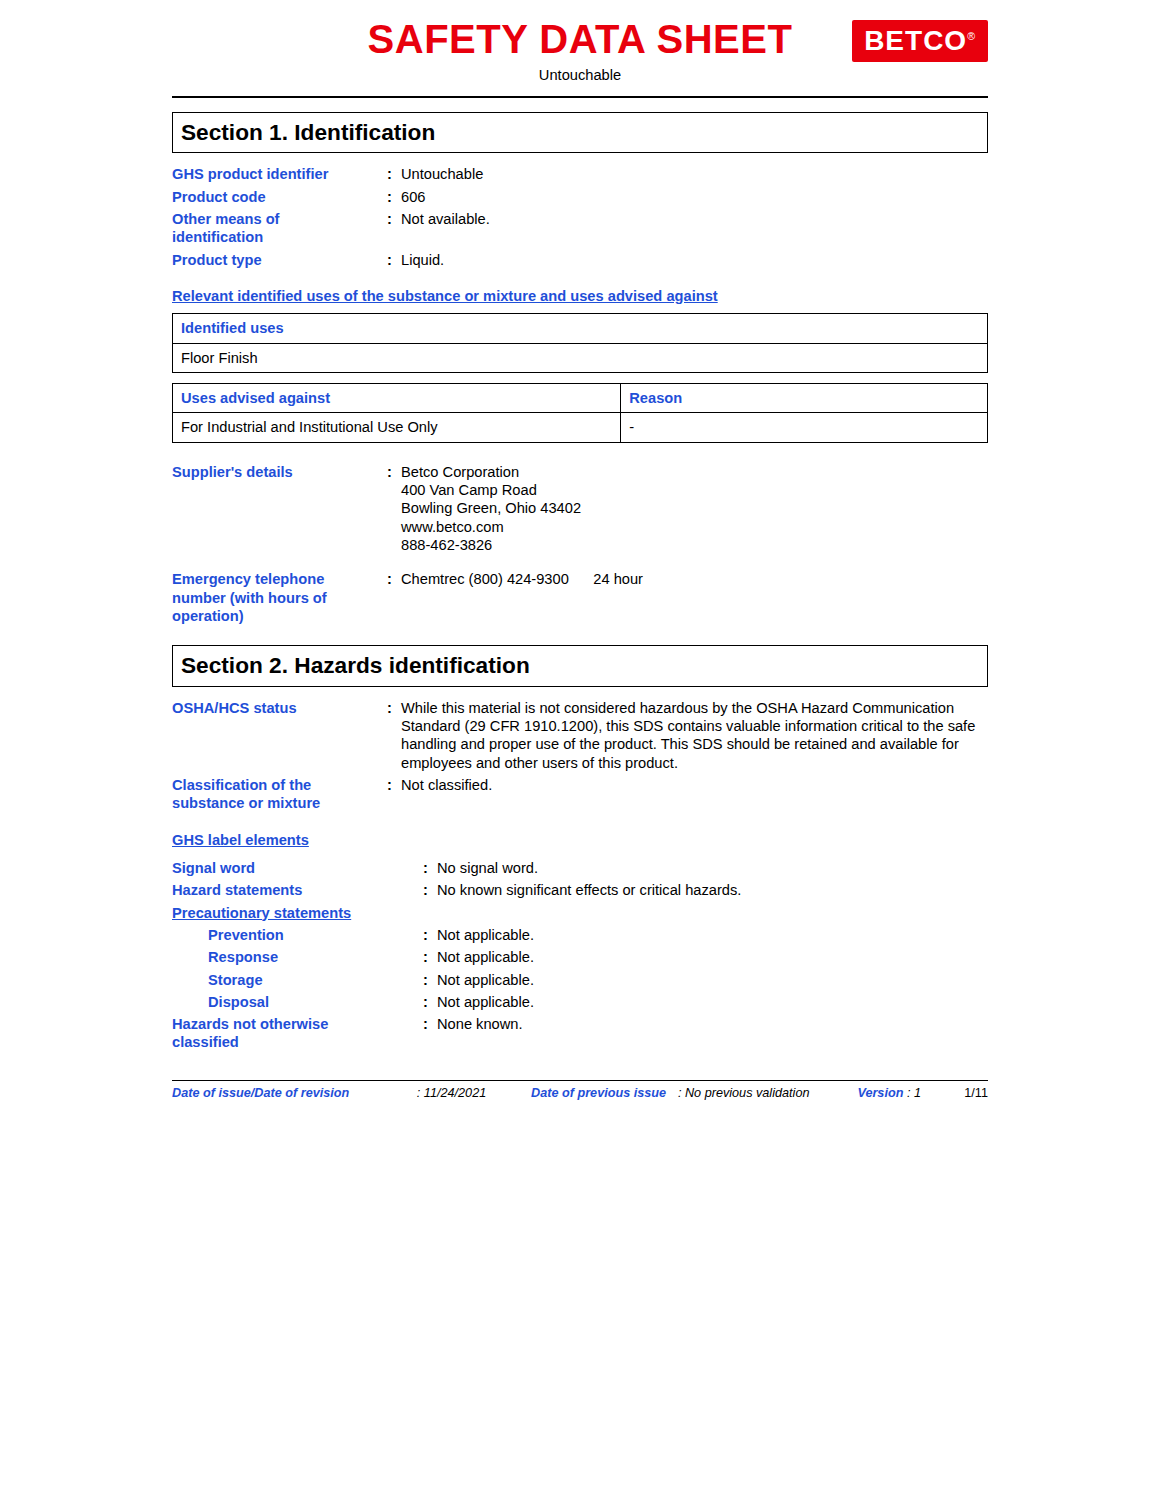BETCO®
SAFETY DATA SHEET
Untouchable
Section 1. Identification
| GHS product identifier | : | Untouchable |
| Product code | : | 606 |
| Other means of identification | : | Not available. |
| Product type | : | Liquid. |
Relevant identified uses of the substance or mixture and uses advised against
| Identified uses |
| --- |
| Floor Finish |
| Uses advised against | Reason |
| --- | --- |
| For Industrial and Institutional Use Only | - |
| Supplier's details | : | Betco Corporation 400 Van Camp Road Bowling Green, Ohio 43402 www.betco.com 888-462-3826 |
| Emergency telephone number (with hours of operation) | : | Chemtrec (800) 424-9300 24 hour |
Section 2. Hazards identification
| OSHA/HCS status | : | While this material is not considered hazardous by the OSHA Hazard Communication Standard (29 CFR 1910.1200), this SDS contains valuable information critical to the safe handling and proper use of the product. This SDS should be retained and available for employees and other users of this product. |
| Classification of the substance or mixture | : | Not classified. |
GHS label elements
| Signal word | : | No signal word. |
| Hazard statements | : | No known significant effects or critical hazards. |
| Precautionary statements | | |
| Prevention | : | Not applicable. |
| Response | : | Not applicable. |
| Storage | : | Not applicable. |
| Disposal | : | Not applicable. |
| Hazards not otherwise classified | : | None known. |
| Date of issue/Date of revision | : 11/24/2021 | Date of previous issue | : No previous validation | Version : 1 | 1/11 |